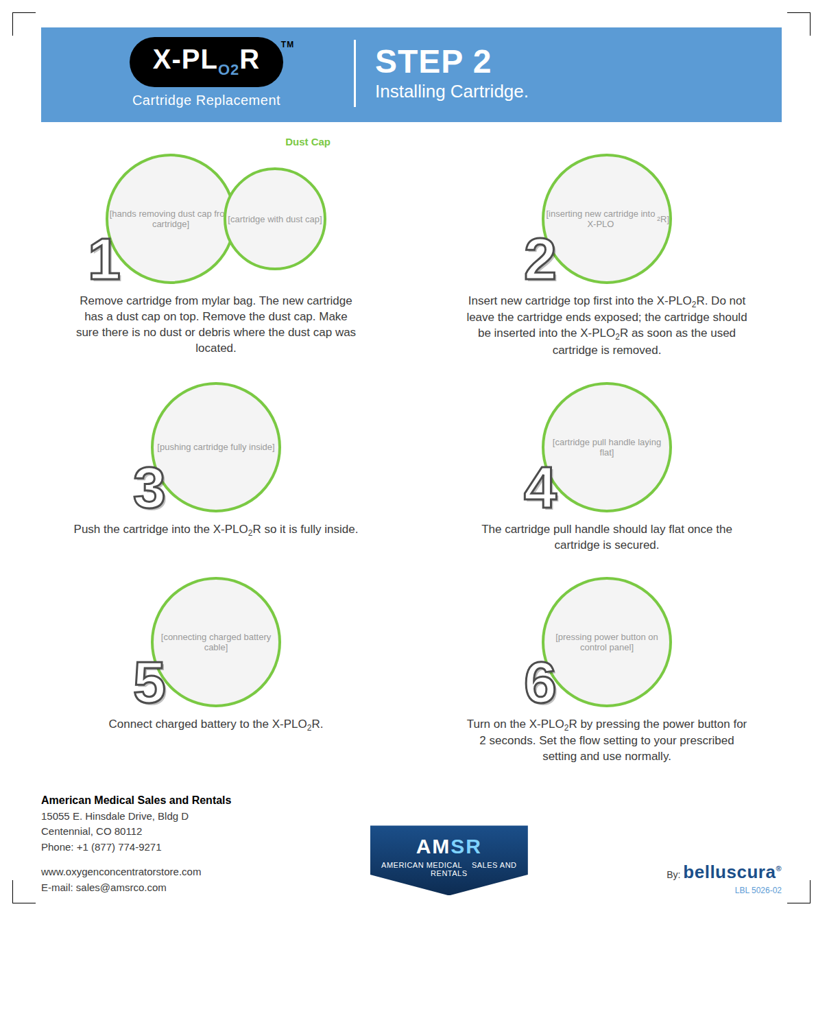X-PLO 2 RTM
Cartridge Replacement
STEP 2
Installing Cartridge.
Dust Cap
[hands removing dust cap from cartridge]
[cartridge with dust cap]
1
Remove cartridge from mylar bag. The new cartridge has a dust cap on top. Remove the dust cap. Make sure there is no dust or debris where the dust cap was located.
[inserting new cartridge into X-PLO2R]
2
Insert new cartridge top first into the X-PLO2R. Do not leave the cartridge ends exposed; the cartridge should be inserted into the X-PLO2R as soon as the used cartridge is removed.
[pushing cartridge fully inside]
3
Push the cartridge into the X-PLO2R so it is fully inside.
[cartridge pull handle laying flat]
4
The cartridge pull handle should lay flat once the cartridge is secured.
[connecting charged battery cable]
5
Connect charged battery to the X-PLO2R.
[pressing power button on control panel]
6
Turn on the X-PLO2R by pressing the power button for 2 seconds. Set the flow setting to your prescribed setting and use normally.
American Medical Sales and Rentals
15055 E. Hinsdale Drive, Bldg D
Centennial, CO 80112
Phone: +1 (877) 774-9271
www.oxygenconcentratorstore.com
E-mail: sales@amsrco.com
AMSR AMERICAN MEDICAL SALES AND RENTALS
By: belluscura®
LBL 5026-02